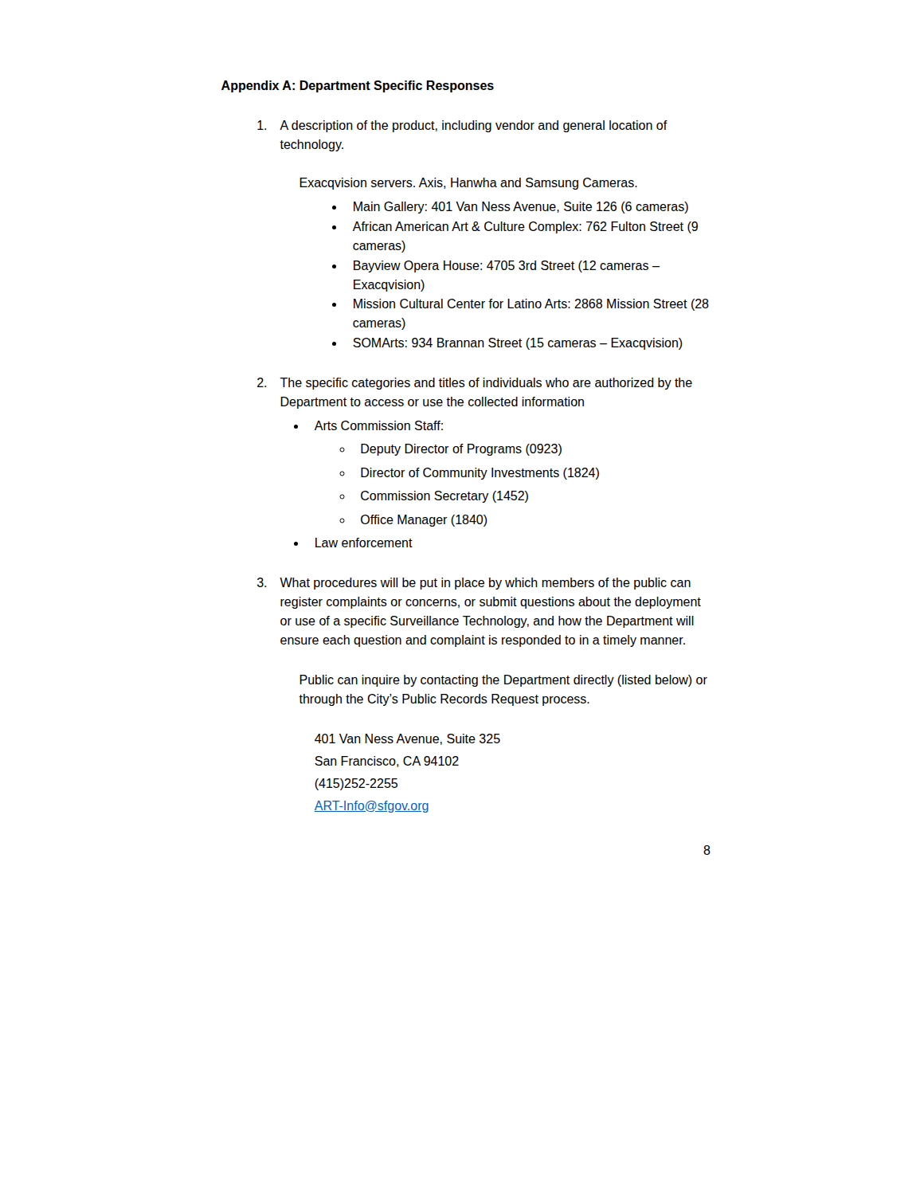Appendix A: Department Specific Responses
A description of the product, including vendor and general location of technology.
Exacqvision servers. Axis, Hanwha and Samsung Cameras.
Main Gallery: 401 Van Ness Avenue, Suite 126 (6 cameras)
African American Art & Culture Complex: 762 Fulton Street (9 cameras)
Bayview Opera House: 4705 3rd Street (12 cameras – Exacqvision)
Mission Cultural Center for Latino Arts: 2868 Mission Street (28 cameras)
SOMArts: 934 Brannan Street (15 cameras – Exacqvision)
The specific categories and titles of individuals who are authorized by the Department to access or use the collected information
Arts Commission Staff:
Deputy Director of Programs (0923)
Director of Community Investments (1824)
Commission Secretary (1452)
Office Manager (1840)
Law enforcement
What procedures will be put in place by which members of the public can register complaints or concerns, or submit questions about the deployment or use of a specific Surveillance Technology, and how the Department will ensure each question and complaint is responded to in a timely manner.
Public can inquire by contacting the Department directly (listed below) or through the City’s Public Records Request process.
401 Van Ness Avenue, Suite 325
San Francisco, CA 94102
(415)252-2255
ART-Info@sfgov.org
8